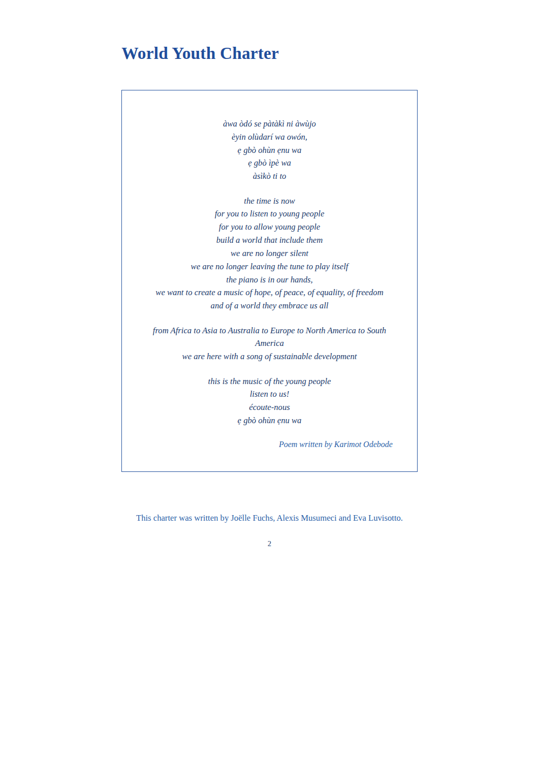World Youth Charter
àwa òdó se pàtàkì ni àwùjo
èyin olùdarí wa owón,
ẹ gbò ohùn ẹnu wa
ẹ gbò ìpè wa
àsìkò ti to
the time is now
for you to listen to young people
for you to allow young people
build a world that include them
we are no longer silent
we are no longer leaving the tune to play itself
the piano is in our hands,
we want to create a music of hope, of peace, of equality, of freedom
and of a world they embrace us all
from Africa to Asia to Australia to Europe to North America to South America
we are here with a song of sustainable development
this is the music of the young people
listen to us!
écoute-nous
ẹ gbò ohùn ẹnu wa
Poem written by Karimot Odebode
This charter was written by Joëlle Fuchs, Alexis Musumeci and Eva Luvisotto.
2